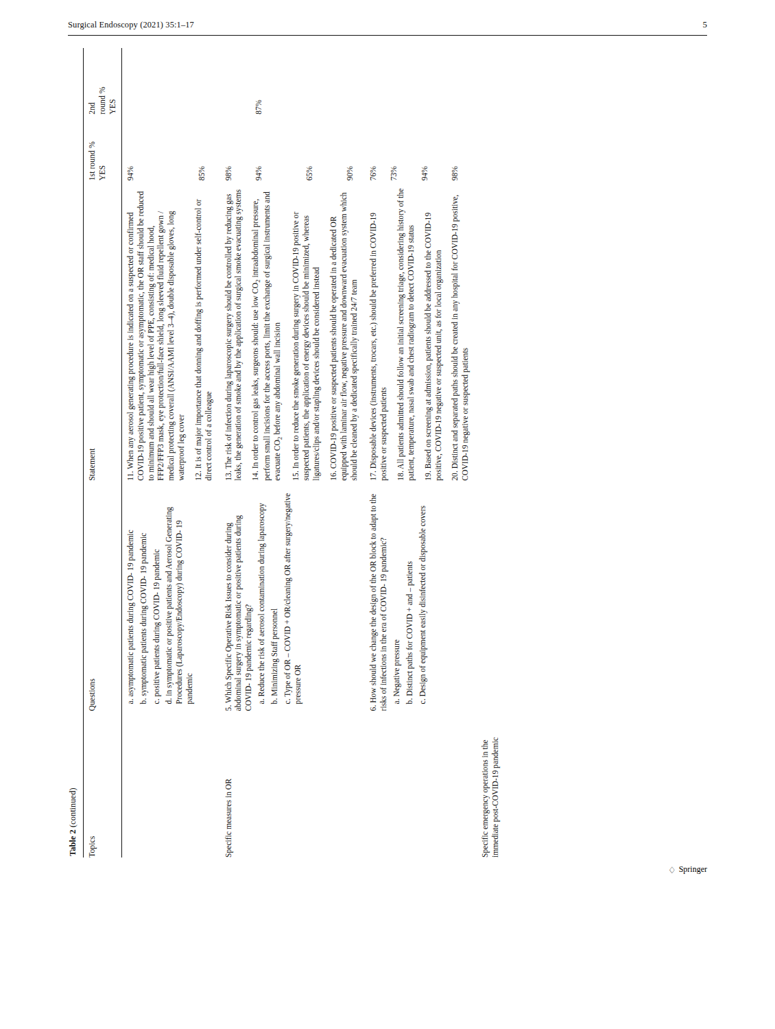Surgical Endoscopy (2021) 35:1–17
5
Table 2 (continued)
| Topics | Questions | Statement | 1st round % YES | 2nd round % YES |
| --- | --- | --- | --- | --- |
| | a. asymptomatic patients during COVID- 19 pandemic b. symptomatic patients during COVID- 19 pandemic c. positive patients during COVID- 19 pandemic d. in symptomatic or positive patients and Aerosol Generating Procedures (Laparoscopy/Endoscopy) during COVID- 19 pandemic | 11. When any aerosol generating procedure is indicated on a suspected or confirmed COVID-19 positive patient, symptomatic or asymptomatic, the OR staff should be reduced to minimum and should all wear high level of PPE, consisting of: medical hood, FFP2/FFP3 mask, eye protection/full-face shield, long sleeved fluid repellent gown / medical protecting coverall (ANSI/AAMI level 3–4), double disposable gloves, long waterproof leg cover 12. It is of major importance that donning and doffing is performed under self-control or direct control of a colleague | 94% 85% | |
| Specific measures in OR | 5. Which Specific Operative Risk Issues to consider during abdominal surgery in symptomatic or positive patients during COVID- 19 pandemic regarding? a. Reduce the risk of aerosol contamination during laparoscopy b. Minimizing Staff personnel c. Type of OR – COVID + OR/cleaning OR after surgery/negative pressure OR | 13. The risk of infection during laparoscopic surgery should be controlled by reducing gas leaks, the generation of smoke and by the application of surgical smoke evacuating systems 14. In order to control gas leaks, surgeons should: use low CO 2 intraabdominal pressure, perform small incisions for the access ports, limit the exchange of surgical instruments and evacuate CO 2 before any abdominal wall incision 15. In order to reduce the smoke generation during surgery in COVID-19 positive or suspected patients, the application of energy devices should be minimized, whereas ligatures/clips and/or stapling devices should be considered instead 16. COVID-19 positive or suspected patients should be operated in a dedicated OR equipped with laminar air flow, negative pressure and downward evacuation system which should be cleaned by a dedicated specifically trained 24/7 team | 98% 94% 65% 90% | 87% |
| | 6. How should we change the design of the OR block to adapt to the risks of infections in the era of COVID- 19 pandemic? a. Negative pressure b. Distinct paths for COVID + and – patients c. Design of equipment easily disinfected or disposable covers | 17. Disposable devices (instruments, trocars, etc.) should be preferred in COVID-19 positive or suspected patients 18. All patients admitted should follow an initial screening triage, considering history of the patient, temperature, nasal swab and chest radiogram to detect COVID-19 status 19. Based on screening at admission, patients should be addressed to the COVID-19 positive, COVID-19 negative or suspected unit, as for local organization 20. Distinct and separated paths should be created in any hospital for COVID-19 positive, COVID-19 negative or suspected patients | 76% 73% 94% 98% | |
| Specific emergency operations in the immediate post-COVID-19 pandemic | | | | |
♢Springer